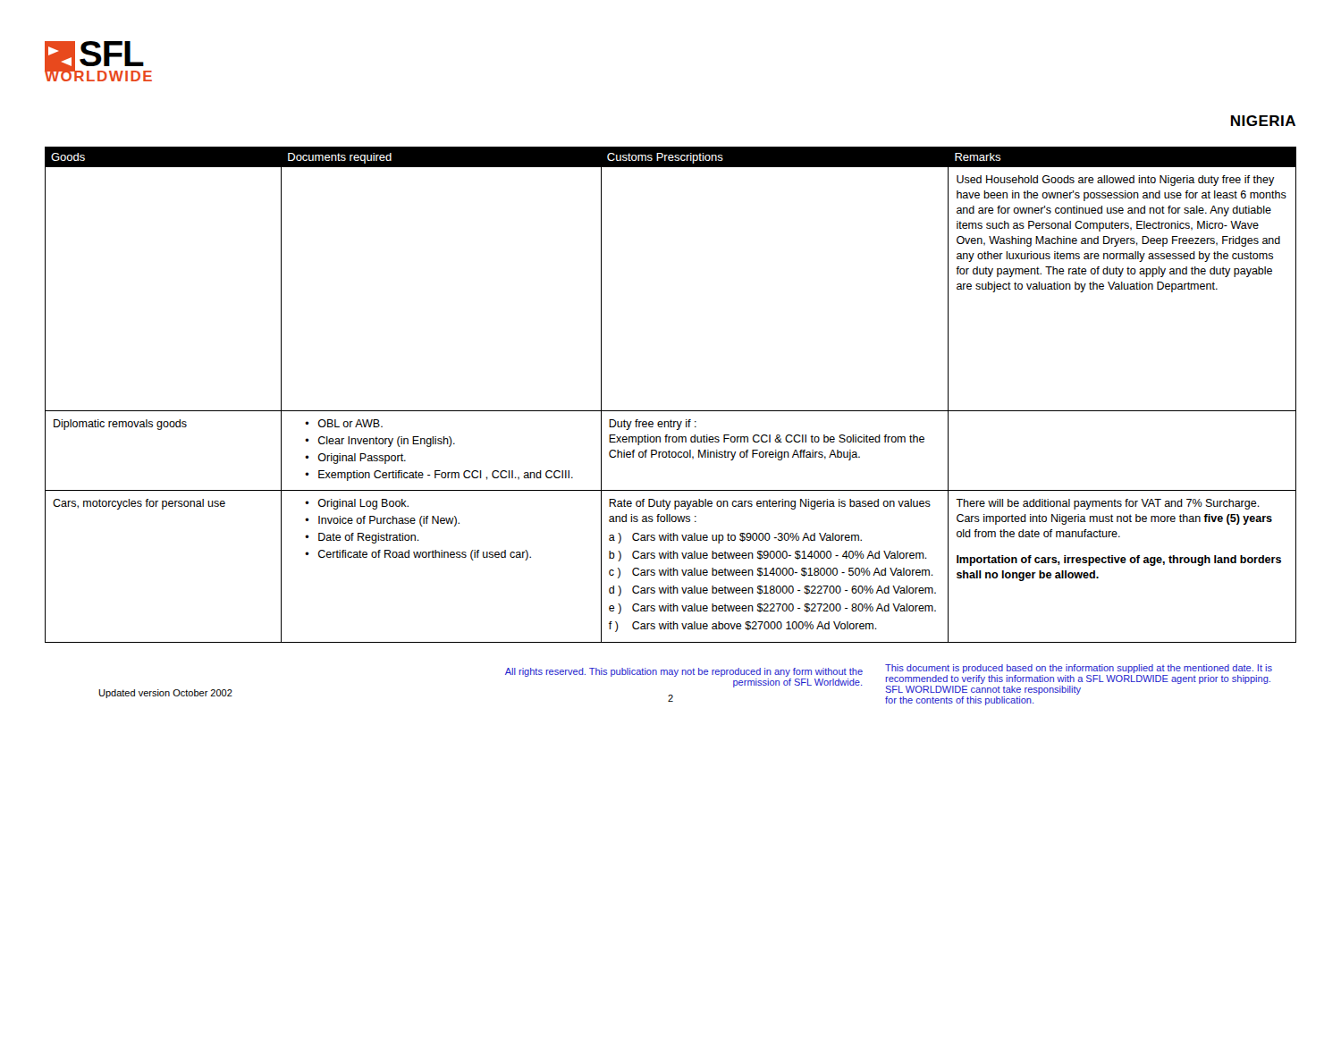SFL
WORLDWIDE
NIGERIA
| Goods | Documents required | Customs Prescriptions | Remarks |
| --- | --- | --- | --- |
| | | | Used Household Goods are allowed into Nigeria duty free if they have been in the owner's possession and use for at least 6 months and are for owner's continued use and not for sale. Any dutiable items such as Personal Computers, Electronics, Micro- Wave Oven, Washing Machine and Dryers, Deep Freezers, Fridges and any other luxurious items are normally assessed by the customs for duty payment. The rate of duty to apply and the duty payable are subject to valuation by the Valuation Department. |
| Diplomatic removals goods | OBL or AWB. Clear Inventory (in English). Original Passport. Exemption Certificate - Form CCI , CCII., and CCIII. | Duty free entry if : Exemption from duties Form CCI & CCII to be Solicited from the Chief of Protocol, Ministry of Foreign Affairs, Abuja. | |
| Cars, motorcycles for personal use | Original Log Book. Invoice of Purchase (if New). Date of Registration. Certificate of Road worthiness (if used car). | Rate of Duty payable on cars entering Nigeria is based on values and is as follows : a ) Cars with value up to $9000 -30% Ad Valorem. b ) Cars with value between $9000- $14000 - 40% Ad Valorem. c ) Cars with value between $14000- $18000 - 50% Ad Valorem. d ) Cars with value between $18000 - $22700 - 60% Ad Valorem. e ) Cars with value between $22700 - $27200 - 80% Ad Valorem. f ) Cars with value above $27000 100% Ad Volorem. | There will be additional payments for VAT and 7% Surcharge. Cars imported into Nigeria must not be more than five (5) years old from the date of manufacture. Importation of cars, irrespective of age, through land borders shall no longer be allowed. |
Updated version October 2002
All rights reserved. This publication may not be reproduced in any form without the permission of SFL Worldwide.
This document is produced based on the information supplied at the mentioned date. It is recommended to verify this information with a SFL WORLDWIDE agent prior to shipping.
SFL WORLDWIDE cannot take responsibility
for the contents of this publication.
2